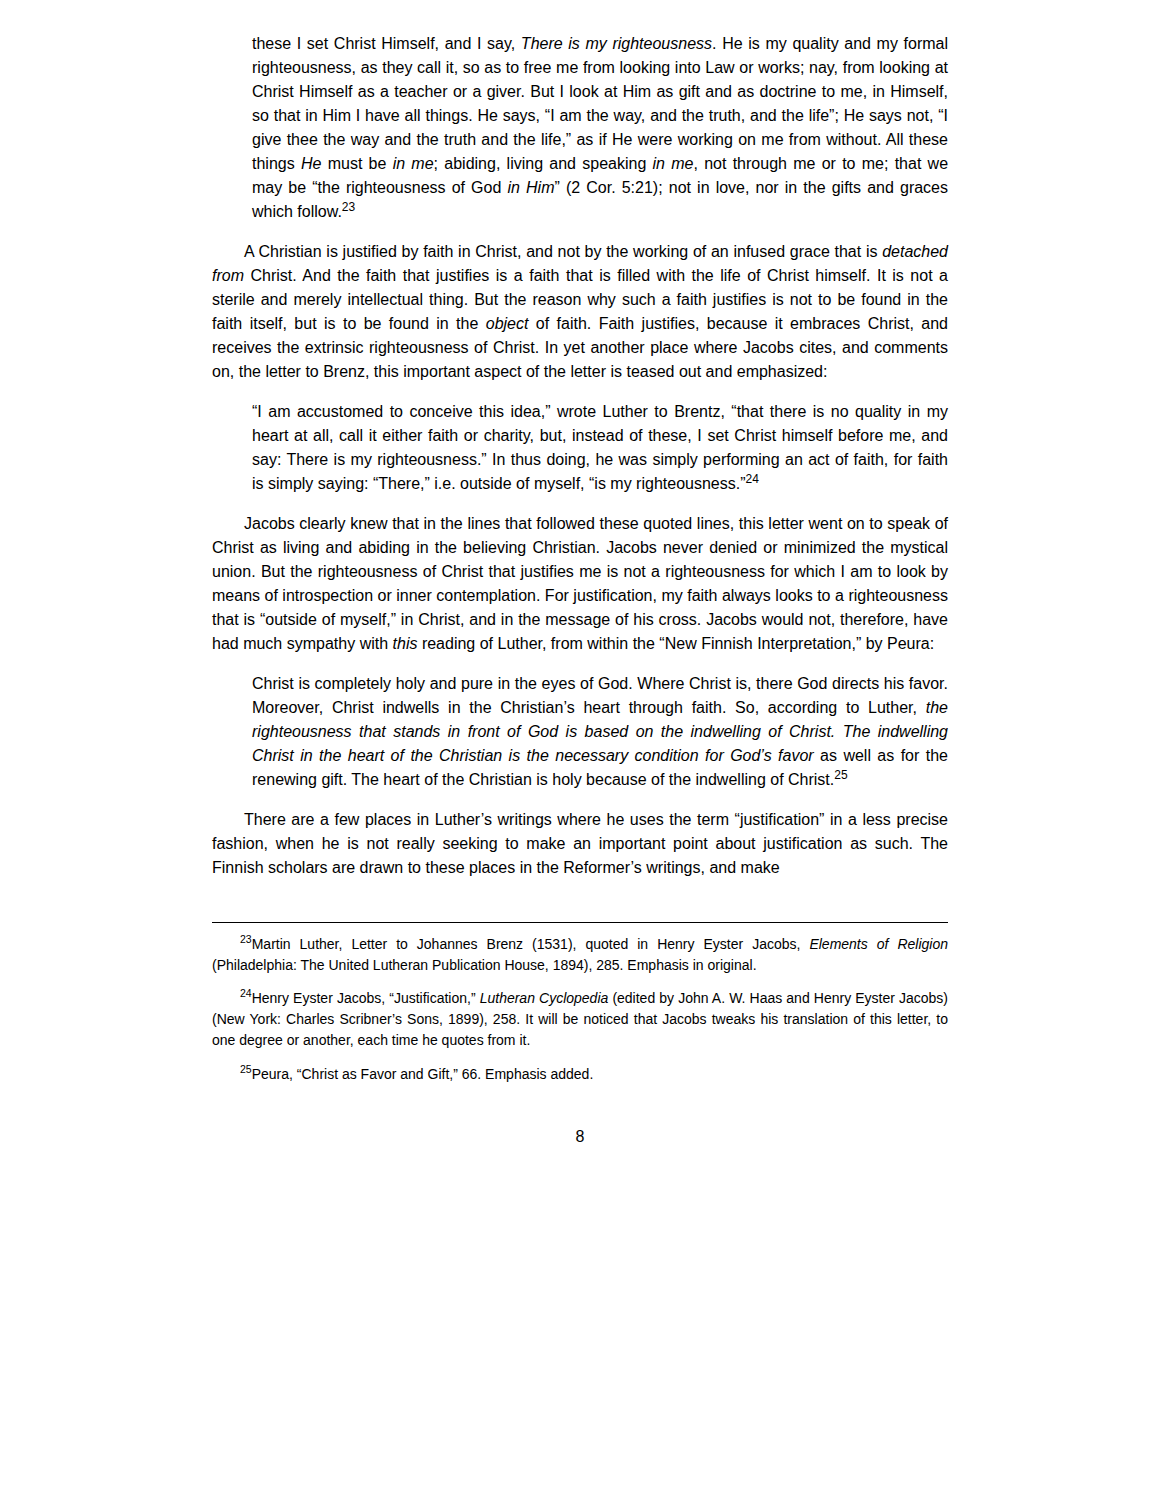these I set Christ Himself, and I say, There is my righteousness. He is my quality and my formal righteousness, as they call it, so as to free me from looking into Law or works; nay, from looking at Christ Himself as a teacher or a giver. But I look at Him as gift and as doctrine to me, in Himself, so that in Him I have all things. He says, “I am the way, and the truth, and the life”; He says not, “I give thee the way and the truth and the life,” as if He were working on me from without. All these things He must be in me; abiding, living and speaking in me, not through me or to me; that we may be “the righteousness of God in Him” (2 Cor. 5:21); not in love, nor in the gifts and graces which follow.23
A Christian is justified by faith in Christ, and not by the working of an infused grace that is detached from Christ. And the faith that justifies is a faith that is filled with the life of Christ himself. It is not a sterile and merely intellectual thing. But the reason why such a faith justifies is not to be found in the faith itself, but is to be found in the object of faith. Faith justifies, because it embraces Christ, and receives the extrinsic righteousness of Christ. In yet another place where Jacobs cites, and comments on, the letter to Brenz, this important aspect of the letter is teased out and emphasized:
“I am accustomed to conceive this idea,” wrote Luther to Brentz, “that there is no quality in my heart at all, call it either faith or charity, but, instead of these, I set Christ himself before me, and say: There is my righteousness.” In thus doing, he was simply performing an act of faith, for faith is simply saying: “There,” i.e. outside of myself, “is my righteousness.”24
Jacobs clearly knew that in the lines that followed these quoted lines, this letter went on to speak of Christ as living and abiding in the believing Christian. Jacobs never denied or minimized the mystical union. But the righteousness of Christ that justifies me is not a righteousness for which I am to look by means of introspection or inner contemplation. For justification, my faith always looks to a righteousness that is “outside of myself,” in Christ, and in the message of his cross. Jacobs would not, therefore, have had much sympathy with this reading of Luther, from within the “New Finnish Interpretation,” by Peura:
Christ is completely holy and pure in the eyes of God. Where Christ is, there God directs his favor. Moreover, Christ indwells in the Christian’s heart through faith. So, according to Luther, the righteousness that stands in front of God is based on the indwelling of Christ. The indwelling Christ in the heart of the Christian is the necessary condition for God’s favor as well as for the renewing gift. The heart of the Christian is holy because of the indwelling of Christ.25
There are a few places in Luther’s writings where he uses the term “justification” in a less precise fashion, when he is not really seeking to make an important point about justification as such. The Finnish scholars are drawn to these places in the Reformer’s writings, and make
23Martin Luther, Letter to Johannes Brenz (1531), quoted in Henry Eyster Jacobs, Elements of Religion (Philadelphia: The United Lutheran Publication House, 1894), 285. Emphasis in original.
24Henry Eyster Jacobs, “Justification,” Lutheran Cyclopedia (edited by John A. W. Haas and Henry Eyster Jacobs) (New York: Charles Scribner’s Sons, 1899), 258. It will be noticed that Jacobs tweaks his translation of this letter, to one degree or another, each time he quotes from it.
25Peura, “Christ as Favor and Gift,” 66. Emphasis added.
8